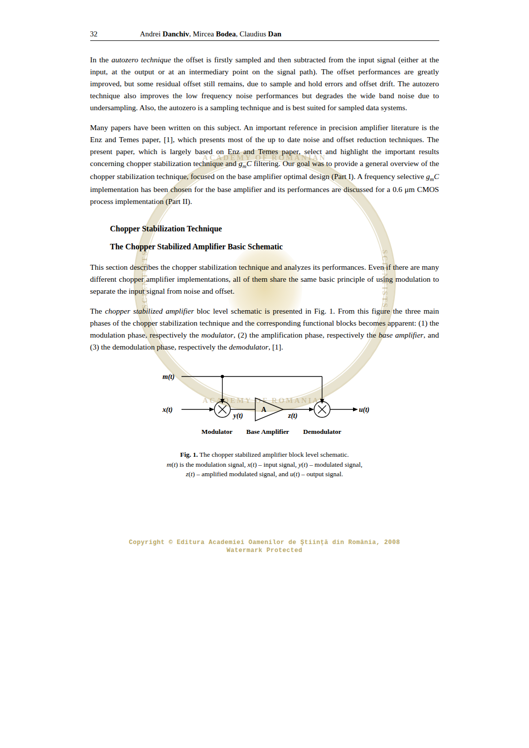ACADEMY OF ROMANIAN SCIENTISTS ACADEMY OF ROMANIAN SCIENTISTS
32
Andrei Danchiv, Mircea Bodea, Claudius Dan
In the autozero technique the offset is firstly sampled and then subtracted from the input signal (either at the input, at the output or at an intermediary point on the signal path). The offset performances are greatly improved, but some residual offset still remains, due to sample and hold errors and offset drift. The autozero technique also improves the low frequency noise performances but degrades the wide band noise due to undersampling. Also, the autozero is a sampling technique and is best suited for sampled data systems.
Many papers have been written on this subject. An important reference in precision amplifier literature is the Enz and Temes paper, [1], which presents most of the up to date noise and offset reduction techniques. The present paper, which is largely based on Enz and Temes paper, select and highlight the important results concerning chopper stabilization technique and gmC filtering. Our goal was to provide a general overview of the chopper stabilization technique, focused on the base amplifier optimal design (Part I). A frequency selective gmC implementation has been chosen for the base amplifier and its performances are discussed for a 0.6 μm CMOS process implementation (Part II).
Chopper Stabilization Technique
The Chopper Stabilized Amplifier Basic Schematic
This section describes the chopper stabilization technique and analyzes its performances. Even if there are many different chopper amplifier implementations, all of them share the same basic principle of using modulation to separate the input signal from noise and offset.
The chopper stabilized amplifier bloc level schematic is presented in Fig. 1. From this figure the three main phases of the chopper stabilization technique and the corresponding functional blocks becomes apparent: (1) the modulation phase, respectively the modulator, (2) the amplification phase, respectively the base amplifier, and (3) the demodulation phase, respectively the demodulator, [1].
m(t) x(t) y(t) A z(t) u(t) Modulator Base Amplifier Demodulator
Fig. 1. The chopper stabilized amplifier block level schematic.
m(t) is the modulation signal, x(t) – input signal, y(t) – modulated signal,
z(t) – amplified modulated signal, and u(t) – output signal.
Copyright © Editura Academiei Oamenilor de Ştiinţă din România, 2008
Watermark Protected